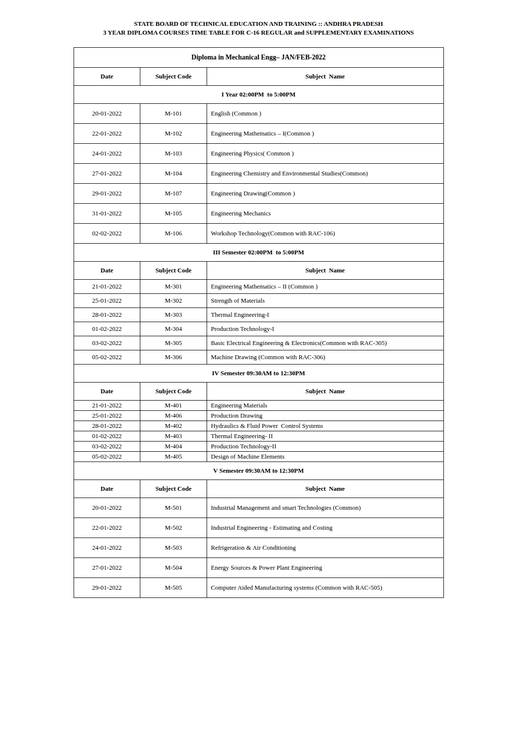STATE BOARD OF TECHNICAL EDUCATION AND TRAINING :: ANDHRA PRADESH
3 YEAR DIPLOMA COURSES TIME TABLE FOR C-16 REGULAR and SUPPLEMENTARY EXAMINATIONS
| Diploma in Mechanical Engg– JAN/FEB-2022 |
| Date | Subject Code | Subject Name |
| I Year 02:00PM to 5:00PM |
| 20-01-2022 | M-101 | English (Common ) |
| 22-01-2022 | M-102 | Engineering Mathematics – I(Common ) |
| 24-01-2022 | M-103 | Engineering Physics( Common ) |
| 27-01-2022 | M-104 | Engineering Chemistry and Environmental Studies(Common) |
| 29-01-2022 | M-107 | Engineering Drawing(Common ) |
| 31-01-2022 | M-105 | Engineering Mechanics |
| 02-02-2022 | M-106 | Workshop Technology(Common with RAC-106) |
| III Semester 02:00PM to 5:00PM |
| Date | Subject Code | Subject Name |
| 21-01-2022 | M-301 | Engineering Mathematics – II (Common ) |
| 25-01-2022 | M-302 | Strength of Materials |
| 28-01-2022 | M-303 | Thermal Engineering-I |
| 01-02-2022 | M-304 | Production Technology-I |
| 03-02-2022 | M-305 | Basic Electrical Engineering & Electronics(Common with RAC-305) |
| 05-02-2022 | M-306 | Machine Drawing (Common with RAC-306) |
| IV Semester 09:30AM to 12:30PM |
| Date | Subject Code | Subject Name |
| 21-01-2022 | M-401 | Engineering Materials |
| 25-01-2022 | M-406 | Production Drawing |
| 28-01-2022 | M-402 | Hydraulics & Fluid Power Control Systems |
| 01-02-2022 | M-403 | Thermal Engineering- II |
| 03-02-2022 | M-404 | Production Technology-II |
| 05-02-2022 | M-405 | Design of Machine Elements |
| V Semester 09:30AM to 12:30PM |
| Date | Subject Code | Subject Name |
| 20-01-2022 | M-501 | Industrial Management and smart Technologies (Common) |
| 22-01-2022 | M-502 | Industrial Engineering - Estimating and Costing |
| 24-01-2022 | M-503 | Refrigeration & Air Conditioning |
| 27-01-2022 | M-504 | Energy Sources & Power Plant Engineering |
| 29-01-2022 | M-505 | Computer Aided Manufacturing systems (Common with RAC-505) |